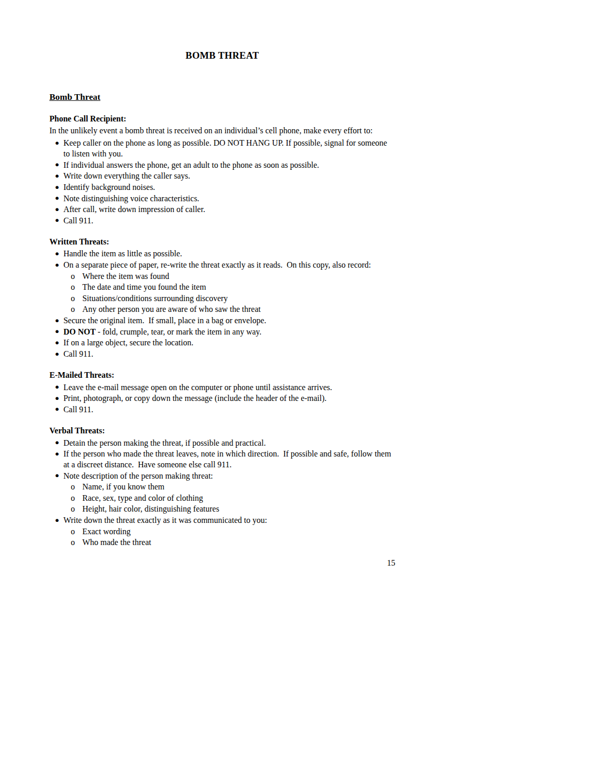BOMB THREAT
Bomb Threat
Phone Call Recipient:
In the unlikely event a bomb threat is received on an individual’s cell phone, make every effort to:
Keep caller on the phone as long as possible. DO NOT HANG UP. If possible, signal for someone to listen with you.
If individual answers the phone, get an adult to the phone as soon as possible.
Write down everything the caller says.
Identify background noises.
Note distinguishing voice characteristics.
After call, write down impression of caller.
Call 911.
Written Threats:
Handle the item as little as possible.
On a separate piece of paper, re-write the threat exactly as it reads. On this copy, also record:
Where the item was found
The date and time you found the item
Situations/conditions surrounding discovery
Any other person you are aware of who saw the threat
Secure the original item. If small, place in a bag or envelope.
DO NOT - fold, crumple, tear, or mark the item in any way.
If on a large object, secure the location.
Call 911.
E-Mailed Threats:
Leave the e-mail message open on the computer or phone until assistance arrives.
Print, photograph, or copy down the message (include the header of the e-mail).
Call 911.
Verbal Threats:
Detain the person making the threat, if possible and practical.
If the person who made the threat leaves, note in which direction. If possible and safe, follow them at a discreet distance. Have someone else call 911.
Note description of the person making threat:
Name, if you know them
Race, sex, type and color of clothing
Height, hair color, distinguishing features
Write down the threat exactly as it was communicated to you:
Exact wording
Who made the threat
15